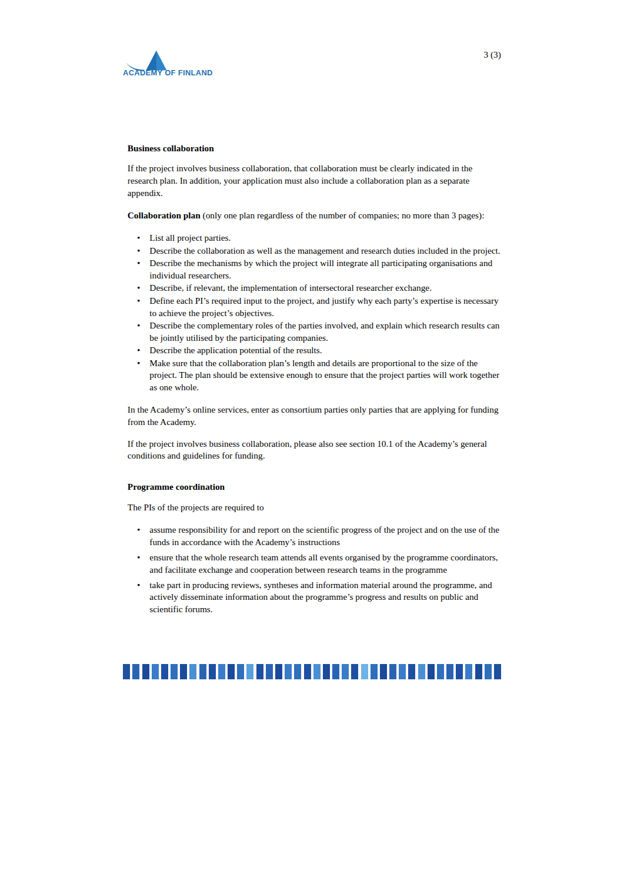3 (3)
ACADEMY OF FINLAND
Business collaboration
If the project involves business collaboration, that collaboration must be clearly indicated in the research plan. In addition, your application must also include a collaboration plan as a separate appendix.
Collaboration plan (only one plan regardless of the number of companies; no more than 3 pages):
List all project parties.
Describe the collaboration as well as the management and research duties included in the project.
Describe the mechanisms by which the project will integrate all participating organisations and individual researchers.
Describe, if relevant, the implementation of intersectoral researcher exchange.
Define each PI’s required input to the project, and justify why each party’s expertise is necessary to achieve the project’s objectives.
Describe the complementary roles of the parties involved, and explain which research results can be jointly utilised by the participating companies.
Describe the application potential of the results.
Make sure that the collaboration plan’s length and details are proportional to the size of the project. The plan should be extensive enough to ensure that the project parties will work together as one whole.
In the Academy’s online services, enter as consortium parties only parties that are applying for funding from the Academy.
If the project involves business collaboration, please also see section 10.1 of the Academy’s general conditions and guidelines for funding.
Programme coordination
The PIs of the projects are required to
assume responsibility for and report on the scientific progress of the project and on the use of the funds in accordance with the Academy’s instructions
ensure that the whole research team attends all events organised by the programme coordinators, and facilitate exchange and cooperation between research teams in the programme
take part in producing reviews, syntheses and information material around the programme, and actively disseminate information about the programme’s progress and results on public and scientific forums.